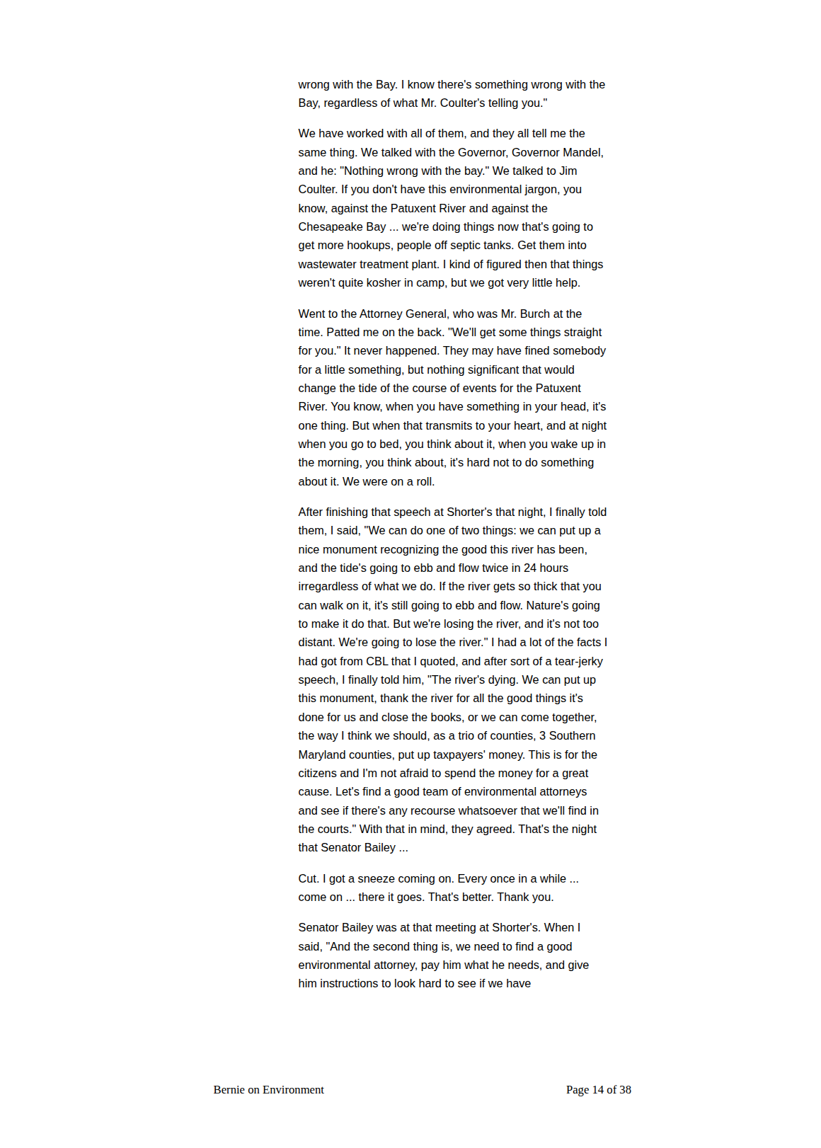wrong with the Bay. I know there's something wrong with the Bay, regardless of what Mr. Coulter's telling you."
We have worked with all of them, and they all tell me the same thing. We talked with the Governor, Governor Mandel, and he: "Nothing wrong with the bay." We talked to Jim Coulter. If you don't have this environmental jargon, you know, against the Patuxent River and against the Chesapeake Bay ... we're doing things now that's going to get more hookups, people off septic tanks. Get them into wastewater treatment plant. I kind of figured then that things weren't quite kosher in camp, but we got very little help.
Went to the Attorney General, who was Mr. Burch at the time. Patted me on the back. "We'll get some things straight for you." It never happened. They may have fined somebody for a little something, but nothing significant that would change the tide of the course of events for the Patuxent River. You know, when you have something in your head, it's one thing. But when that transmits to your heart, and at night when you go to bed, you think about it, when you wake up in the morning, you think about, it's hard not to do something about it. We were on a roll.
After finishing that speech at Shorter's that night, I finally told them, I said, "We can do one of two things: we can put up a nice monument recognizing the good this river has been, and the tide's going to ebb and flow twice in 24 hours irregardless of what we do. If the river gets so thick that you can walk on it, it's still going to ebb and flow. Nature's going to make it do that. But we're losing the river, and it's not too distant. We're going to lose the river." I had a lot of the facts I had got from CBL that I quoted, and after sort of a tear-jerky speech, I finally told him, "The river's dying. We can put up this monument, thank the river for all the good things it's done for us and close the books, or we can come together, the way I think we should, as a trio of counties, 3 Southern Maryland counties, put up taxpayers' money. This is for the citizens and I'm not afraid to spend the money for a great cause. Let's find a good team of environmental attorneys and see if there's any recourse whatsoever that we'll find in the courts." With that in mind, they agreed. That's the night that Senator Bailey ...
Cut. I got a sneeze coming on. Every once in a while ... come on ... there it goes. That's better. Thank you.
Senator Bailey was at that meeting at Shorter's. When I said, "And the second thing is, we need to find a good environmental attorney, pay him what he needs, and give him instructions to look hard to see if we have
Bernie on Environment Page 14 of 38